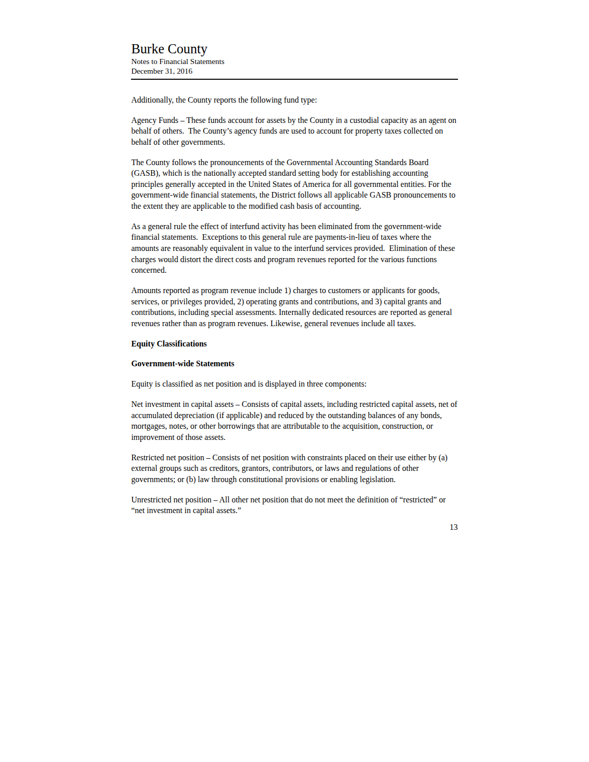Burke County
Notes to Financial Statements
December 31, 2016
Additionally, the County reports the following fund type:
Agency Funds – These funds account for assets by the County in a custodial capacity as an agent on behalf of others. The County’s agency funds are used to account for property taxes collected on behalf of other governments.
The County follows the pronouncements of the Governmental Accounting Standards Board (GASB), which is the nationally accepted standard setting body for establishing accounting principles generally accepted in the United States of America for all governmental entities. For the government-wide financial statements, the District follows all applicable GASB pronouncements to the extent they are applicable to the modified cash basis of accounting.
As a general rule the effect of interfund activity has been eliminated from the government-wide financial statements. Exceptions to this general rule are payments-in-lieu of taxes where the amounts are reasonably equivalent in value to the interfund services provided. Elimination of these charges would distort the direct costs and program revenues reported for the various functions concerned.
Amounts reported as program revenue include 1) charges to customers or applicants for goods, services, or privileges provided, 2) operating grants and contributions, and 3) capital grants and contributions, including special assessments. Internally dedicated resources are reported as general revenues rather than as program revenues. Likewise, general revenues include all taxes.
Equity Classifications
Government-wide Statements
Equity is classified as net position and is displayed in three components:
Net investment in capital assets – Consists of capital assets, including restricted capital assets, net of accumulated depreciation (if applicable) and reduced by the outstanding balances of any bonds, mortgages, notes, or other borrowings that are attributable to the acquisition, construction, or improvement of those assets.
Restricted net position – Consists of net position with constraints placed on their use either by (a) external groups such as creditors, grantors, contributors, or laws and regulations of other governments; or (b) law through constitutional provisions or enabling legislation.
Unrestricted net position – All other net position that do not meet the definition of “restricted” or “net investment in capital assets.”
13